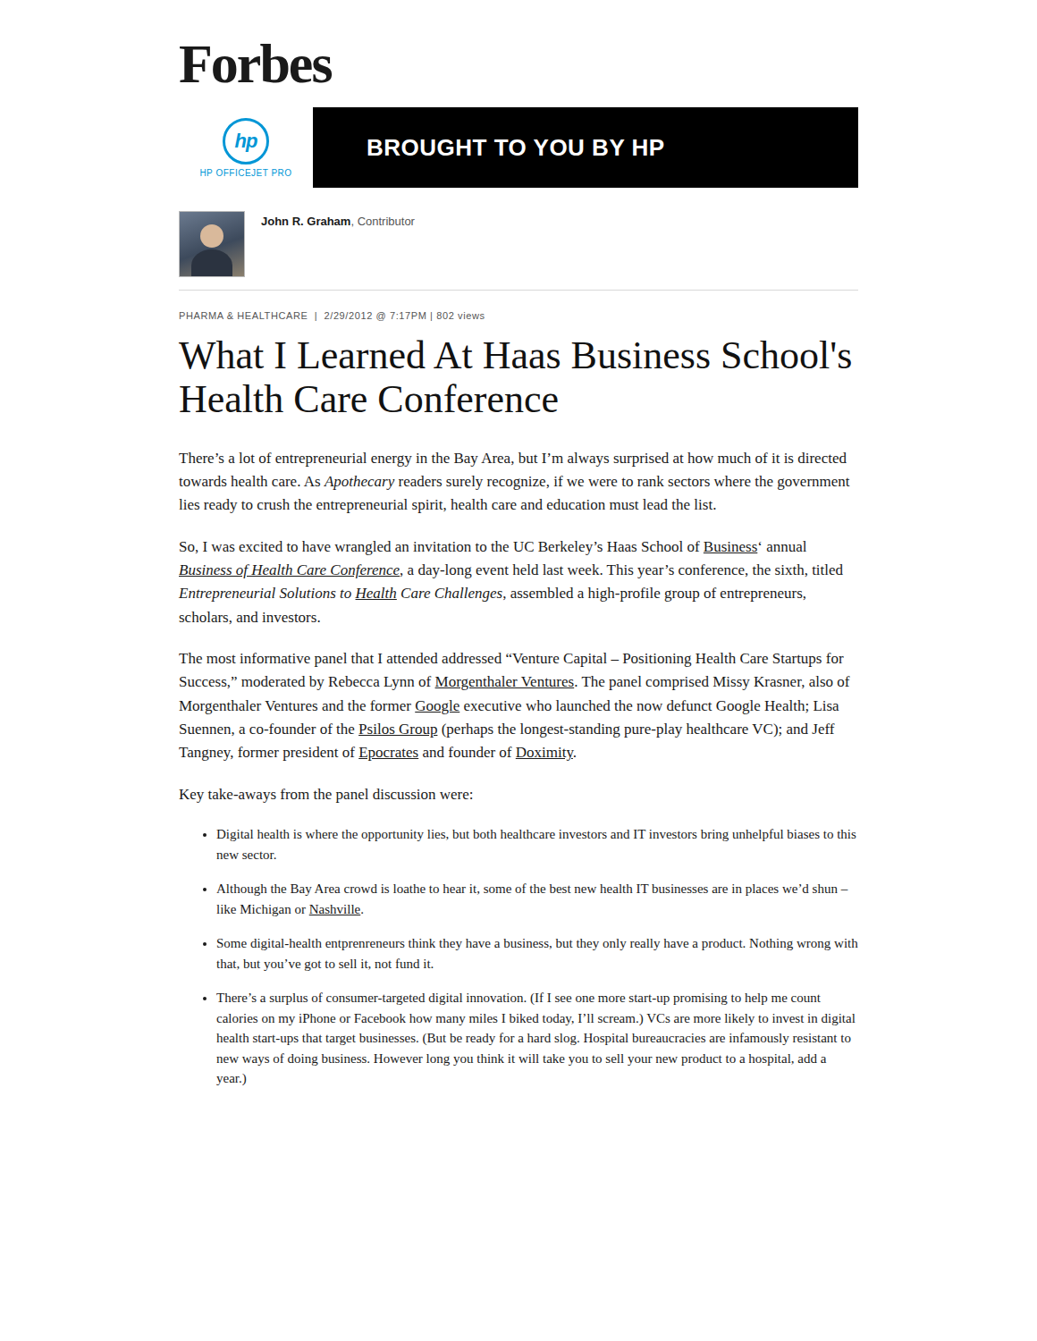Forbes
hp
HP OFFICEJET PRO
BROUGHT TO YOU BY HP
John R. Graham, Contributor
PHARMA & HEALTHCARE | 2/29/2012 @ 7:17PM | 802 views
What I Learned At Haas Business School's Health Care Conference
There’s a lot of entrepreneurial energy in the Bay Area, but I’m always surprised at how much of it is directed towards health care. As Apothecary readers surely recognize, if we were to rank sectors where the government lies ready to crush the entrepreneurial spirit, health care and education must lead the list.
So, I was excited to have wrangled an invitation to the UC Berkeley’s Haas School of Business‘ annual Business of Health Care Conference, a day-long event held last week. This year’s conference, the sixth, titled Entrepreneurial Solutions to Health Care Challenges, assembled a high-profile group of entrepreneurs, scholars, and investors.
The most informative panel that I attended addressed “Venture Capital – Positioning Health Care Startups for Success,” moderated by Rebecca Lynn of Morgenthaler Ventures. The panel comprised Missy Krasner, also of Morgenthaler Ventures and the former Google executive who launched the now defunct Google Health; Lisa Suennen, a co-founder of the Psilos Group (perhaps the longest-standing pure-play healthcare VC); and Jeff Tangney, former president of Epocrates and founder of Doximity.
Key take-aways from the panel discussion were:
Digital health is where the opportunity lies, but both healthcare investors and IT investors bring unhelpful biases to this new sector.
Although the Bay Area crowd is loathe to hear it, some of the best new health IT businesses are in places we’d shun – like Michigan or Nashville.
Some digital-health entprenreneurs think they have a business, but they only really have a product. Nothing wrong with that, but you’ve got to sell it, not fund it.
There’s a surplus of consumer-targeted digital innovation. (If I see one more start-up promising to help me count calories on my iPhone or Facebook how many miles I biked today, I’ll scream.) VCs are more likely to invest in digital health start-ups that target businesses. (But be ready for a hard slog. Hospital bureaucracies are infamously resistant to new ways of doing business. However long you think it will take you to sell your new product to a hospital, add a year.)